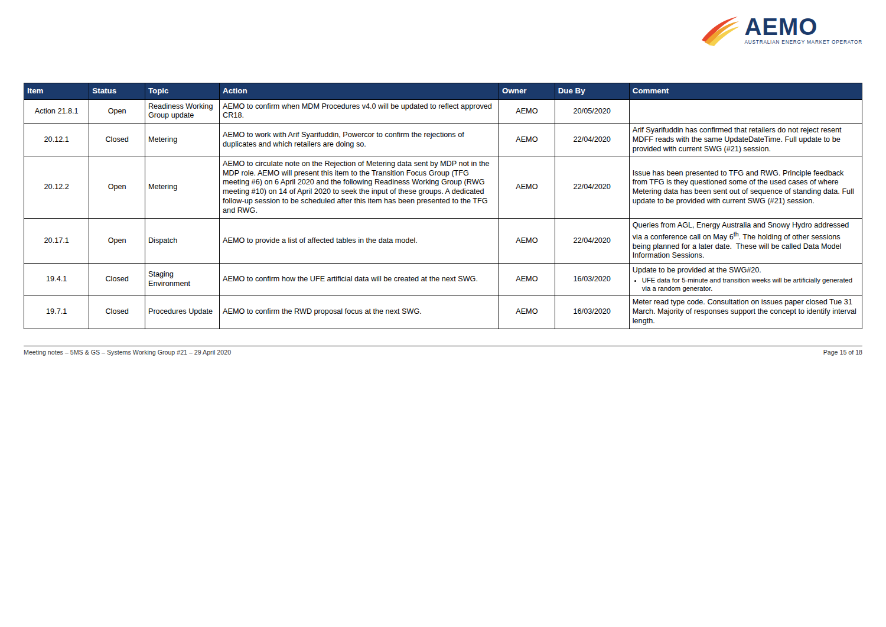AEMO
AUSTRALIAN ENERGY MARKET OPERATOR
| Item | Status | Topic | Action | Owner | Due By | Comment |
| --- | --- | --- | --- | --- | --- | --- |
| Action 21.8.1 | Open | Readiness Working Group update | AEMO to confirm when MDM Procedures v4.0 will be updated to reflect approved CR18. | AEMO | 20/05/2020 | |
| 20.12.1 | Closed | Metering | AEMO to work with Arif Syarifuddin, Powercor to confirm the rejections of duplicates and which retailers are doing so. | AEMO | 22/04/2020 | Arif Syarifuddin has confirmed that retailers do not reject resent MDFF reads with the same UpdateDateTime. Full update to be provided with current SWG (#21) session. |
| 20.12.2 | Open | Metering | AEMO to circulate note on the Rejection of Metering data sent by MDP not in the MDP role. AEMO will present this item to the Transition Focus Group (TFG meeting #6) on 6 April 2020 and the following Readiness Working Group (RWG meeting #10) on 14 of April 2020 to seek the input of these groups. A dedicated follow-up session to be scheduled after this item has been presented to the TFG and RWG. | AEMO | 22/04/2020 | Issue has been presented to TFG and RWG. Principle feedback from TFG is they questioned some of the used cases of where Metering data has been sent out of sequence of standing data. Full update to be provided with current SWG (#21) session. |
| 20.17.1 | Open | Dispatch | AEMO to provide a list of affected tables in the data model. | AEMO | 22/04/2020 | Queries from AGL, Energy Australia and Snowy Hydro addressed via a conference call on May 6 th . The holding of other sessions being planned for a later date. These will be called Data Model Information Sessions. |
| 19.4.1 | Closed | Staging Environment | AEMO to confirm how the UFE artificial data will be created at the next SWG. | AEMO | 16/03/2020 | Update to be provided at the SWG#20. UFE data for 5-minute and transition weeks will be artificially generated via a random generator. |
| 19.7.1 | Closed | Procedures Update | AEMO to confirm the RWD proposal focus at the next SWG. | AEMO | 16/03/2020 | Meter read type code. Consultation on issues paper closed Tue 31 March. Majority of responses support the concept to identify interval length. |
Meeting notes – 5MS & GS – Systems Working Group #21 – 29 April 2020 Page 15 of 18